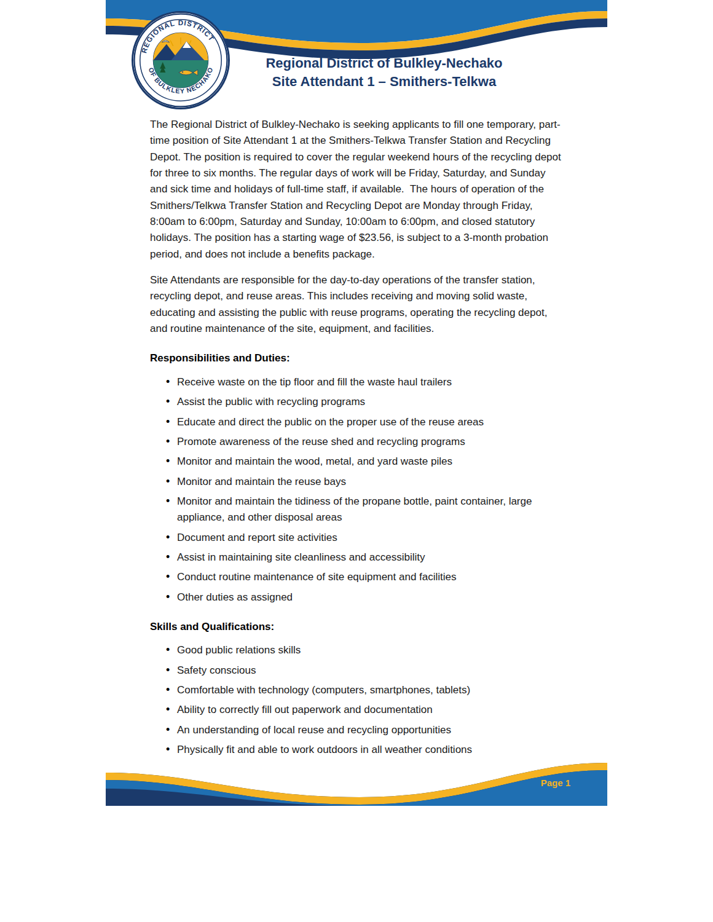REGIONAL DISTRICT OF BULKLEY NECHAKO
Regional District of Bulkley-Nechako
Site Attendant 1 – Smithers-Telkwa
The Regional District of Bulkley-Nechako is seeking applicants to fill one temporary, part-time position of Site Attendant 1 at the Smithers-Telkwa Transfer Station and Recycling Depot. The position is required to cover the regular weekend hours of the recycling depot for three to six months. The regular days of work will be Friday, Saturday, and Sunday and sick time and holidays of full-time staff, if available. The hours of operation of the Smithers/Telkwa Transfer Station and Recycling Depot are Monday through Friday, 8:00am to 6:00pm, Saturday and Sunday, 10:00am to 6:00pm, and closed statutory holidays. The position has a starting wage of $23.56, is subject to a 3-month probation period, and does not include a benefits package.
Site Attendants are responsible for the day-to-day operations of the transfer station, recycling depot, and reuse areas. This includes receiving and moving solid waste, educating and assisting the public with reuse programs, operating the recycling depot, and routine maintenance of the site, equipment, and facilities.
Responsibilities and Duties:
Receive waste on the tip floor and fill the waste haul trailers
Assist the public with recycling programs
Educate and direct the public on the proper use of the reuse areas
Promote awareness of the reuse shed and recycling programs
Monitor and maintain the wood, metal, and yard waste piles
Monitor and maintain the reuse bays
Monitor and maintain the tidiness of the propane bottle, paint container, large appliance, and other disposal areas
Document and report site activities
Assist in maintaining site cleanliness and accessibility
Conduct routine maintenance of site equipment and facilities
Other duties as assigned
Skills and Qualifications:
Good public relations skills
Safety conscious
Comfortable with technology (computers, smartphones, tablets)
Ability to correctly fill out paperwork and documentation
An understanding of local reuse and recycling opportunities
Physically fit and able to work outdoors in all weather conditions
Page 1